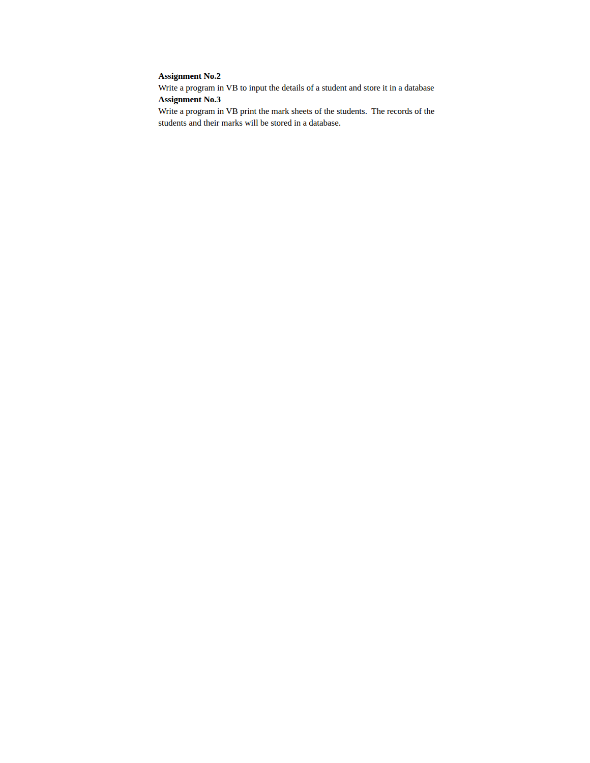Assignment No.2
Write a program in VB to input the details of a student and store it in a database
Assignment No.3
Write a program in VB print the mark sheets of the students. The records of the students and their marks will be stored in a database.